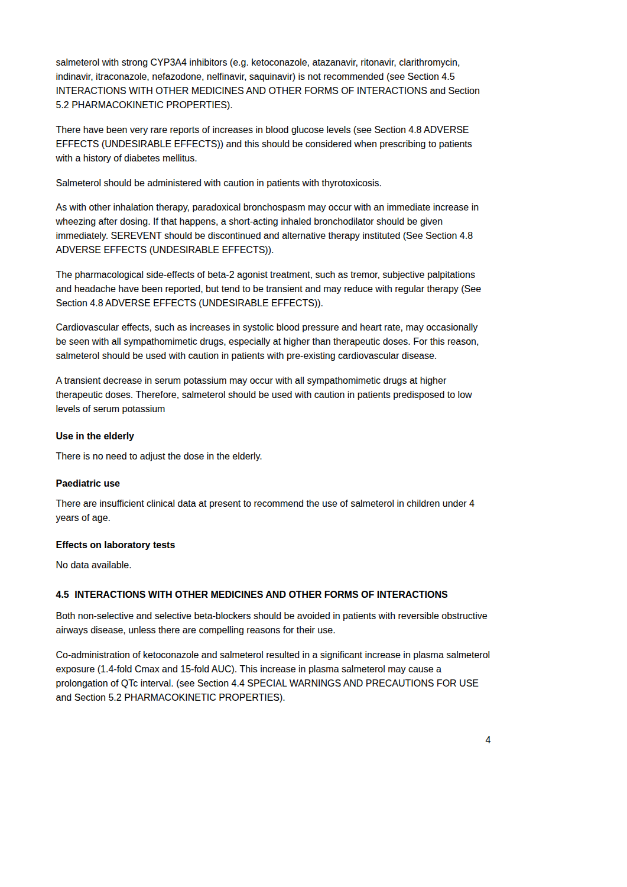salmeterol with strong CYP3A4 inhibitors (e.g. ketoconazole, atazanavir, ritonavir, clarithromycin, indinavir, itraconazole, nefazodone, nelfinavir, saquinavir) is not recommended (see Section 4.5 INTERACTIONS WITH OTHER MEDICINES AND OTHER FORMS OF INTERACTIONS and Section 5.2 PHARMACOKINETIC PROPERTIES).
There have been very rare reports of increases in blood glucose levels (see Section 4.8 ADVERSE EFFECTS (UNDESIRABLE EFFECTS)) and this should be considered when prescribing to patients with a history of diabetes mellitus.
Salmeterol should be administered with caution in patients with thyrotoxicosis.
As with other inhalation therapy, paradoxical bronchospasm may occur with an immediate increase in wheezing after dosing. If that happens, a short-acting inhaled bronchodilator should be given immediately. SEREVENT should be discontinued and alternative therapy instituted (See Section 4.8 ADVERSE EFFECTS (UNDESIRABLE EFFECTS)).
The pharmacological side-effects of beta-2 agonist treatment, such as tremor, subjective palpitations and headache have been reported, but tend to be transient and may reduce with regular therapy (See Section 4.8 ADVERSE EFFECTS (UNDESIRABLE EFFECTS)).
Cardiovascular effects, such as increases in systolic blood pressure and heart rate, may occasionally be seen with all sympathomimetic drugs, especially at higher than therapeutic doses. For this reason, salmeterol should be used with caution in patients with pre-existing cardiovascular disease.
A transient decrease in serum potassium may occur with all sympathomimetic drugs at higher therapeutic doses. Therefore, salmeterol should be used with caution in patients predisposed to low levels of serum potassium
Use in the elderly
There is no need to adjust the dose in the elderly.
Paediatric use
There are insufficient clinical data at present to recommend the use of salmeterol in children under 4 years of age.
Effects on laboratory tests
No data available.
4.5 INTERACTIONS WITH OTHER MEDICINES AND OTHER FORMS OF INTERACTIONS
Both non-selective and selective beta-blockers should be avoided in patients with reversible obstructive airways disease, unless there are compelling reasons for their use.
Co-administration of ketoconazole and salmeterol resulted in a significant increase in plasma salmeterol exposure (1.4-fold Cmax and 15-fold AUC). This increase in plasma salmeterol may cause a prolongation of QTc interval. (see Section 4.4 SPECIAL WARNINGS AND PRECAUTIONS FOR USE and Section 5.2 PHARMACOKINETIC PROPERTIES).
4